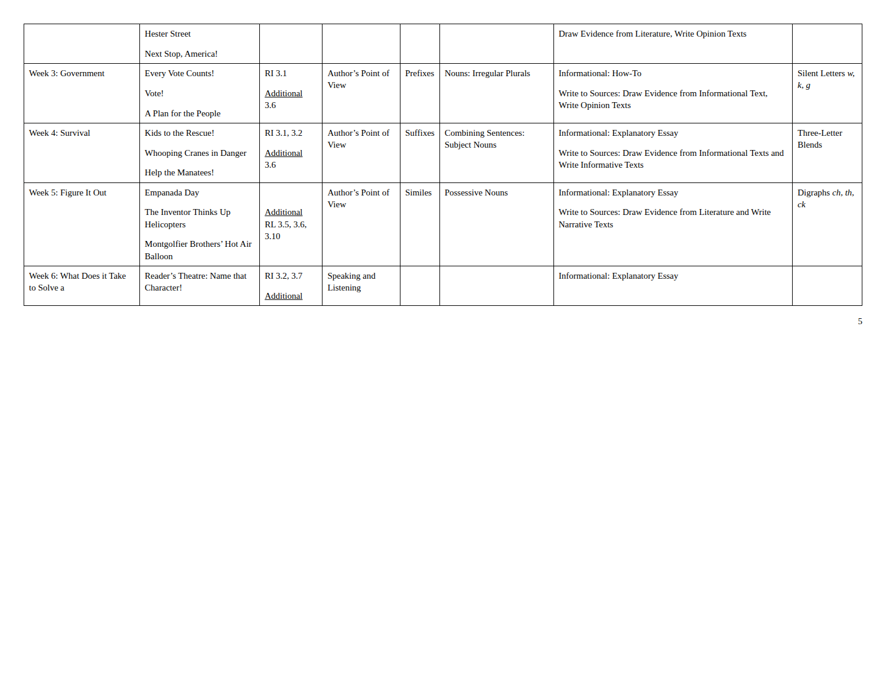| | Hester Street Next Stop, America! | | | | | Draw Evidence from Literature, Write Opinion Texts | |
| Week 3: Government | Every Vote Counts! Vote! A Plan for the People | RI 3.1 Additional 3.6 | Author’s Point of View | Prefixes | Nouns: Irregular Plurals | Informational: How-To Write to Sources: Draw Evidence from Informational Text, Write Opinion Texts | Silent Letters w, k, g |
| Week 4: Survival | Kids to the Rescue! Whooping Cranes in Danger Help the Manatees! | RI 3.1, 3.2 Additional 3.6 | Author’s Point of View | Suffixes | Combining Sentences: Subject Nouns | Informational: Explanatory Essay Write to Sources: Draw Evidence from Informational Texts and Write Informative Texts | Three-Letter Blends |
| Week 5: Figure It Out | Empanada Day The Inventor Thinks Up Helicopters Montgolfier Brothers’ Hot Air Balloon | Additional RL 3.5, 3.6, 3.10 | Author’s Point of View | Similes | Possessive Nouns | Informational: Explanatory Essay Write to Sources: Draw Evidence from Literature and Write Narrative Texts | Digraphs ch, th, ck |
| Week 6: What Does it Take to Solve a | Reader’s Theatre: Name that Character! | RI 3.2, 3.7 Additional | Speaking and Listening | | | Informational: Explanatory Essay | |
5